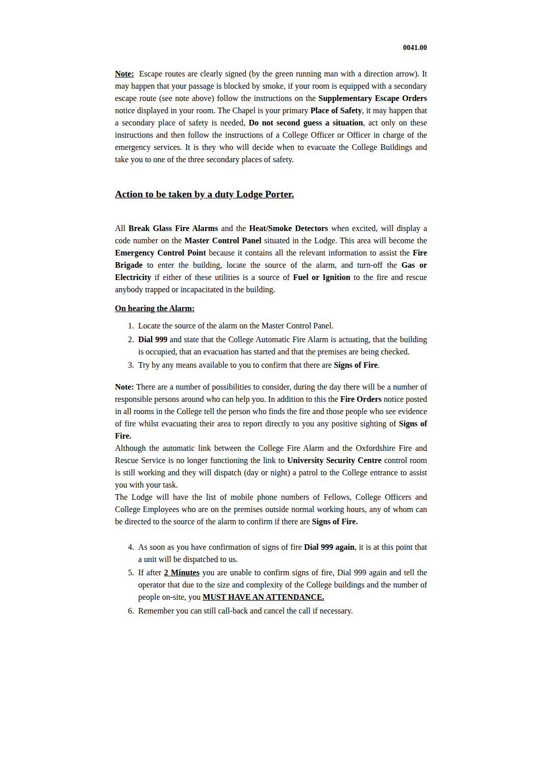0041.00
Note: Escape routes are clearly signed (by the green running man with a direction arrow). It may happen that your passage is blocked by smoke, if your room is equipped with a secondary escape route (see note above) follow the instructions on the Supplementary Escape Orders notice displayed in your room. The Chapel is your primary Place of Safety, it may happen that a secondary place of safety is needed, Do not second guess a situation, act only on these instructions and then follow the instructions of a College Officer or Officer in charge of the emergency services. It is they who will decide when to evacuate the College Buildings and take you to one of the three secondary places of safety.
Action to be taken by a duty Lodge Porter.
All Break Glass Fire Alarms and the Heat/Smoke Detectors when excited, will display a code number on the Master Control Panel situated in the Lodge. This area will become the Emergency Control Point because it contains all the relevant information to assist the Fire Brigade to enter the building, locate the source of the alarm, and turn-off the Gas or Electricity if either of these utilities is a source of Fuel or Ignition to the fire and rescue anybody trapped or incapacitated in the building.
On hearing the Alarm:
Locate the source of the alarm on the Master Control Panel.
Dial 999 and state that the College Automatic Fire Alarm is actuating, that the building is occupied, that an evacuation has started and that the premises are being checked.
Try by any means available to you to confirm that there are Signs of Fire.
Note: There are a number of possibilities to consider, during the day there will be a number of responsible persons around who can help you. In addition to this the Fire Orders notice posted in all rooms in the College tell the person who finds the fire and those people who see evidence of fire whilst evacuating their area to report directly to you any positive sighting of Signs of Fire.
Although the automatic link between the College Fire Alarm and the Oxfordshire Fire and Rescue Service is no longer functioning the link to University Security Centre control room is still working and they will dispatch (day or night) a patrol to the College entrance to assist you with your task.
The Lodge will have the list of mobile phone numbers of Fellows, College Officers and College Employees who are on the premises outside normal working hours, any of whom can be directed to the source of the alarm to confirm if there are Signs of Fire.
As soon as you have confirmation of signs of fire Dial 999 again, it is at this point that a unit will be dispatched to us.
If after 2 Minutes you are unable to confirm signs of fire, Dial 999 again and tell the operator that due to the size and complexity of the College buildings and the number of people on-site, you MUST HAVE AN ATTENDANCE.
Remember you can still call-back and cancel the call if necessary.